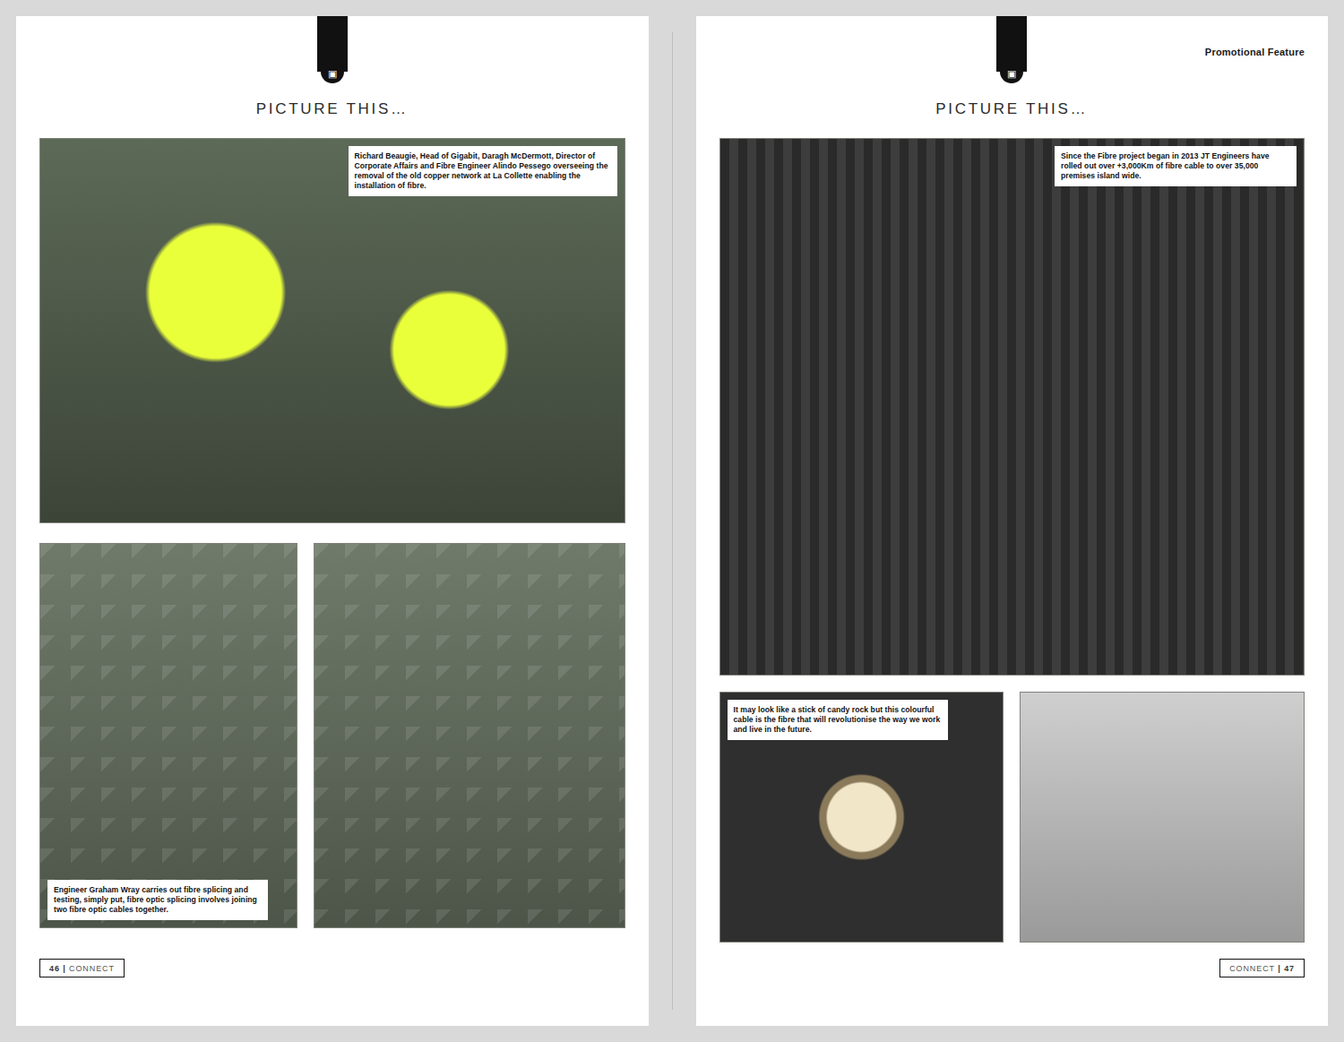▣
Picture this…
Richard Beaugie, Head of Gigabit, Daragh McDermott, Director of Corporate Affairs and Fibre Engineer Alindo Pessego overseeing the removal of the old copper network at La Collette enabling the installation of fibre.
Engineer Graham Wray carries out fibre splicing and testing, simply put, fibre optic splicing involves joining two fibre optic cables together.
46 | CONNECT
Promotional Feature
▣
Picture this…
Since the Fibre project began in 2013 JT Engineers have rolled out over +3,000Km of fibre cable to over 35,000 premises island wide.
It may look like a stick of candy rock but this colourful cable is the fibre that will revolutionise the way we work and live in the future.
CONNECT | 47